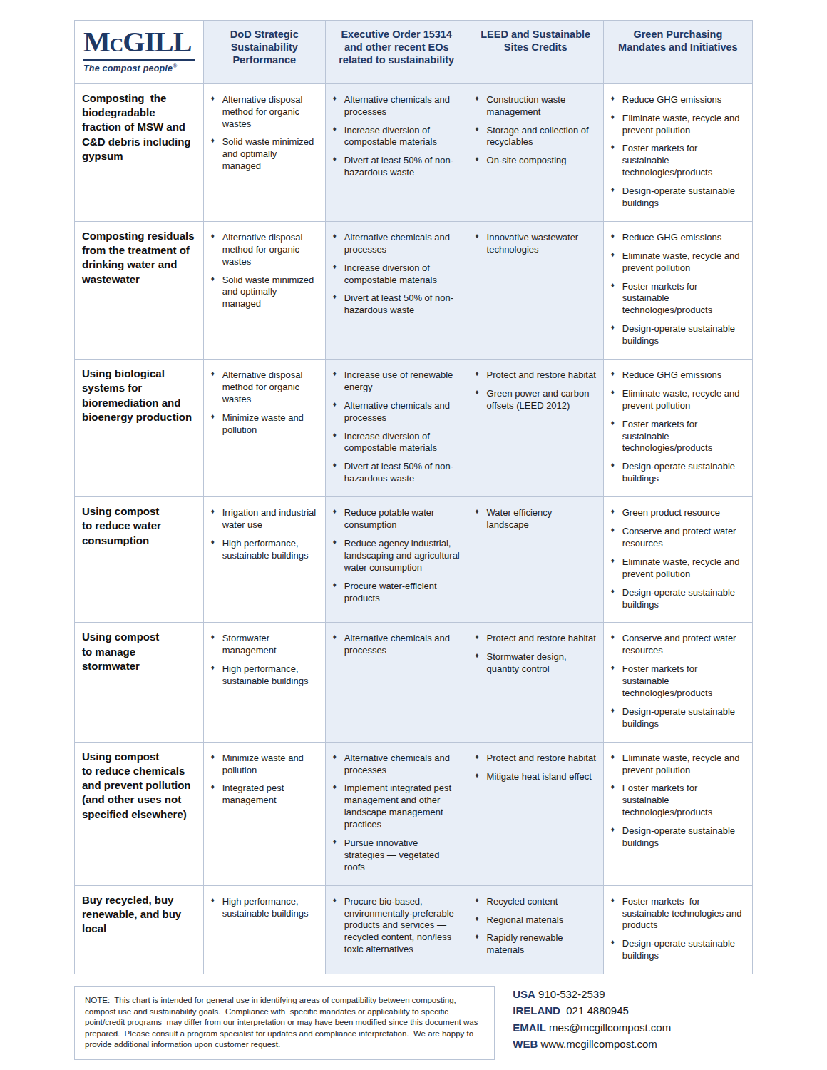| M C GILL The compost people ® | DoD Strategic Sustainability Performance | Executive Order 15314 and other recent EOs related to sustainability | LEED and Sustainable Sites Credits | Green Purchasing Mandates and Initiatives |
| --- | --- | --- | --- | --- |
| Composting the biodegradable fraction of MSW and C&D debris including gypsum | Alternative disposal method for organic wastes Solid waste minimized and optimally managed | Alternative chemicals and processes Increase diversion of compostable materials Divert at least 50% of non-hazardous waste | Construction waste management Storage and collection of recyclables On-site composting | Reduce GHG emissions Eliminate waste, recycle and prevent pollution Foster markets for sustainable technologies/products Design-operate sustainable buildings |
| Composting residuals from the treatment of drinking water and wastewater | Alternative disposal method for organic wastes Solid waste minimized and optimally managed | Alternative chemicals and processes Increase diversion of compostable materials Divert at least 50% of non-hazardous waste | Innovative wastewater technologies | Reduce GHG emissions Eliminate waste, recycle and prevent pollution Foster markets for sustainable technologies/products Design-operate sustainable buildings |
| Using biological systems for bioremediation and bioenergy production | Alternative disposal method for organic wastes Minimize waste and pollution | Increase use of renewable energy Alternative chemicals and processes Increase diversion of compostable materials Divert at least 50% of non-hazardous waste | Protect and restore habitat Green power and carbon offsets (LEED 2012) | Reduce GHG emissions Eliminate waste, recycle and prevent pollution Foster markets for sustainable technologies/products Design-operate sustainable buildings |
| Using compost to reduce water consumption | Irrigation and industrial water use High performance, sustainable buildings | Reduce potable water consumption Reduce agency industrial, landscaping and agricultural water consumption Procure water-efficient products | Water efficiency landscape | Green product resource Conserve and protect water resources Eliminate waste, recycle and prevent pollution Design-operate sustainable buildings |
| Using compost to manage stormwater | Stormwater management High performance, sustainable buildings | Alternative chemicals and processes | Protect and restore habitat Stormwater design, quantity control | Conserve and protect water resources Foster markets for sustainable technologies/products Design-operate sustainable buildings |
| Using compost to reduce chemicals and prevent pollution (and other uses not specified elsewhere) | Minimize waste and pollution Integrated pest management | Alternative chemicals and processes Implement integrated pest management and other landscape management practices Pursue innovative strategies — vegetated roofs | Protect and restore habitat Mitigate heat island effect | Eliminate waste, recycle and prevent pollution Foster markets for sustainable technologies/products Design-operate sustainable buildings |
| Buy recycled, buy renewable, and buy local | High performance, sustainable buildings | Procure bio-based, environmentally-preferable products and services — recycled content, non/less toxic alternatives | Recycled content Regional materials Rapidly renewable materials | Foster markets for sustainable technologies and products Design-operate sustainable buildings |
NOTE: This chart is intended for general use in identifying areas of compatibility between composting, compost use and sustainability goals. Compliance with specific mandates or applicability to specific point/credit programs may differ from our interpretation or may have been modified since this document was prepared. Please consult a program specialist for updates and compliance interpretation. We are happy to provide additional information upon customer request.
USA 910-532-2539
IRELAND 021 4880945
EMAIL mes@mcgillcompost.com
WEB www.mcgillcompost.com